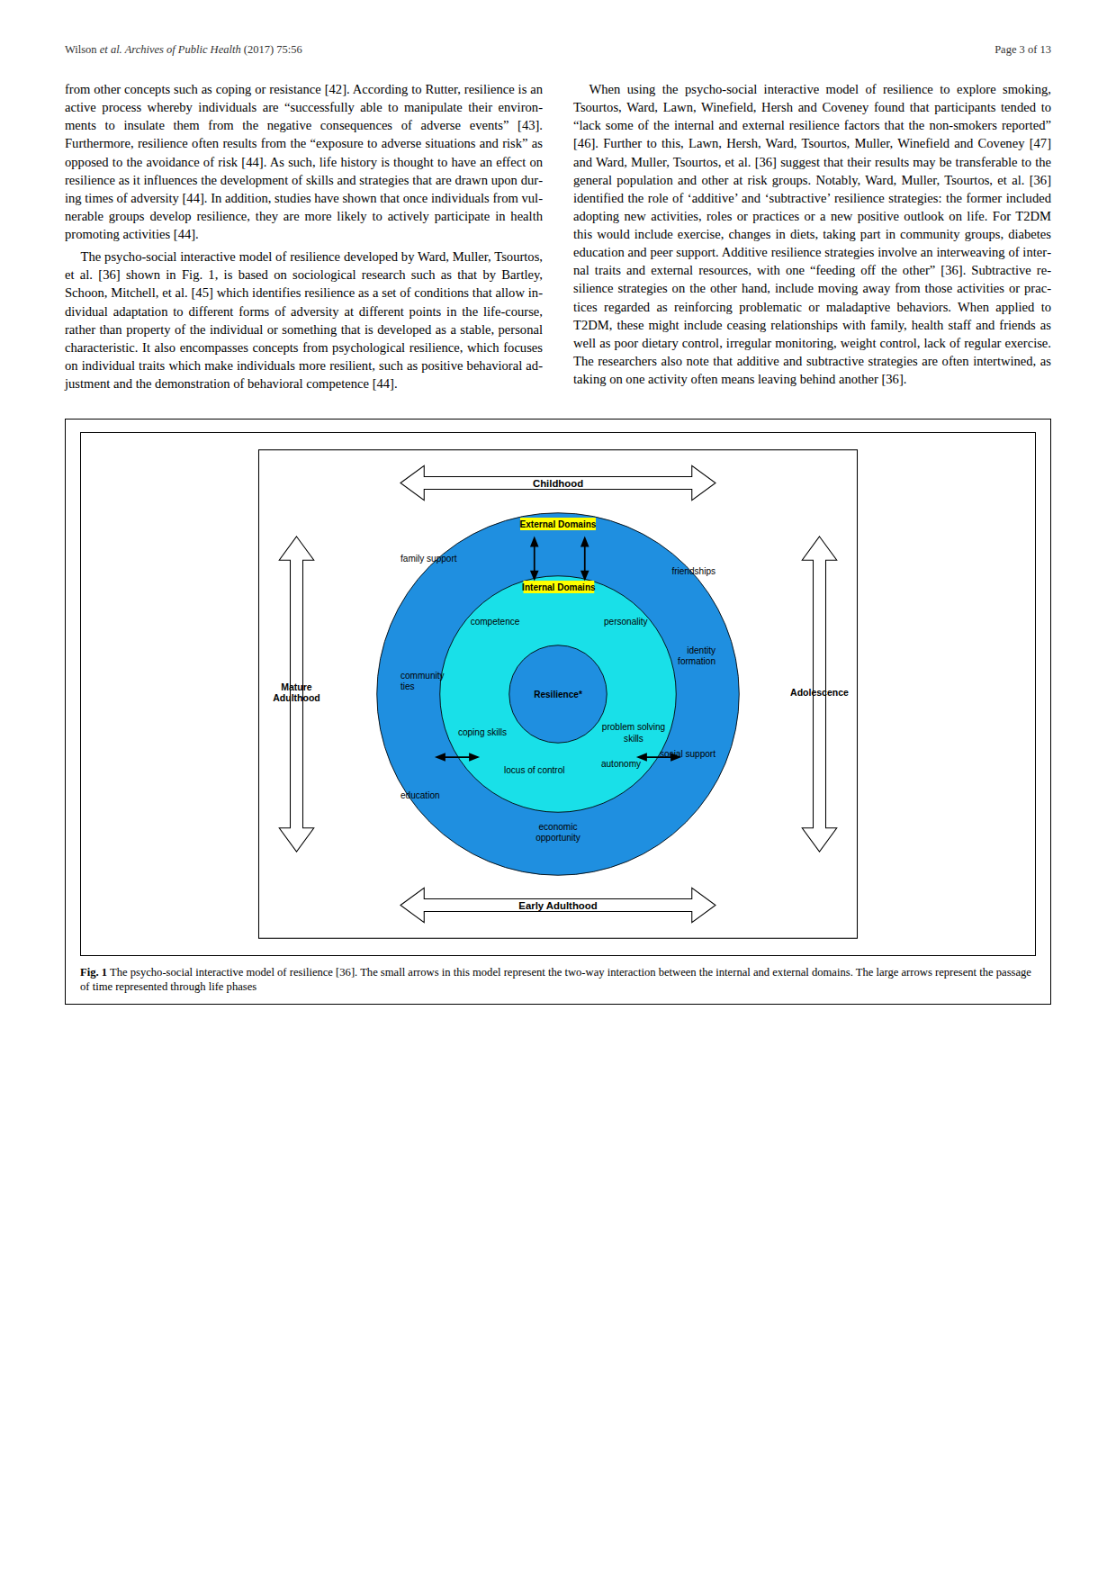Wilson et al. Archives of Public Health (2017) 75:56
Page 3 of 13
from other concepts such as coping or resistance [42]. According to Rutter, resilience is an active process whereby individuals are “successfully able to manipulate their environments to insulate them from the negative consequences of adverse events” [43]. Furthermore, resilience often results from the “exposure to adverse situations and risk” as opposed to the avoidance of risk [44]. As such, life history is thought to have an effect on resilience as it influences the development of skills and strategies that are drawn upon during times of adversity [44]. In addition, studies have shown that once individuals from vulnerable groups develop resilience, they are more likely to actively participate in health promoting activities [44].
The psycho-social interactive model of resilience developed by Ward, Muller, Tsourtos, et al. [36] shown in Fig. 1, is based on sociological research such as that by Bartley, Schoon, Mitchell, et al. [45] which identifies resilience as a set of conditions that allow individual adaptation to different forms of adversity at different points in the life-course, rather than property of the individual or something that is developed as a stable, personal characteristic. It also encompasses concepts from psychological resilience, which focuses on individual traits which make individuals more resilient, such as positive behavioral adjustment and the demonstration of behavioral competence [44].
When using the psycho-social interactive model of resilience to explore smoking, Tsourtos, Ward, Lawn, Winefield, Hersh and Coveney found that participants tended to “lack some of the internal and external resilience factors that the non-smokers reported” [46]. Further to this, Lawn, Hersh, Ward, Tsourtos, Muller, Winefield and Coveney [47] and Ward, Muller, Tsourtos, et al. [36] suggest that their results may be transferable to the general population and other at risk groups. Notably, Ward, Muller, Tsourtos, et al. [36] identified the role of ‘additive’ and ‘subtractive’ resilience strategies: the former included adopting new activities, roles or practices or a new positive outlook on life. For T2DM this would include exercise, changes in diets, taking part in community groups, diabetes education and peer support. Additive resilience strategies involve an interweaving of internal traits and external resources, with one “feeding off the other” [36]. Subtractive resilience strategies on the other hand, include moving away from those activities or practices regarded as reinforcing problematic or maladaptive behaviors. When applied to T2DM, these might include ceasing relationships with family, health staff and friends as well as poor dietary control, irregular monitoring, weight control, lack of regular exercise. The researchers also note that additive and subtractive strategies are often intertwined, as taking on one activity often means leaving behind another [36].
Childhood Early Adulthood Mature Adulthood Adolescence External Domains Internal Domains Resilience* family support friendships identity formation community ties social support education economic opportunity competence personality coping skills problem solving skills locus of control autonomy
Fig. 1 The psycho-social interactive model of resilience [36]. The small arrows in this model represent the two-way interaction between the internal and external domains. The large arrows represent the passage of time represented through life phases